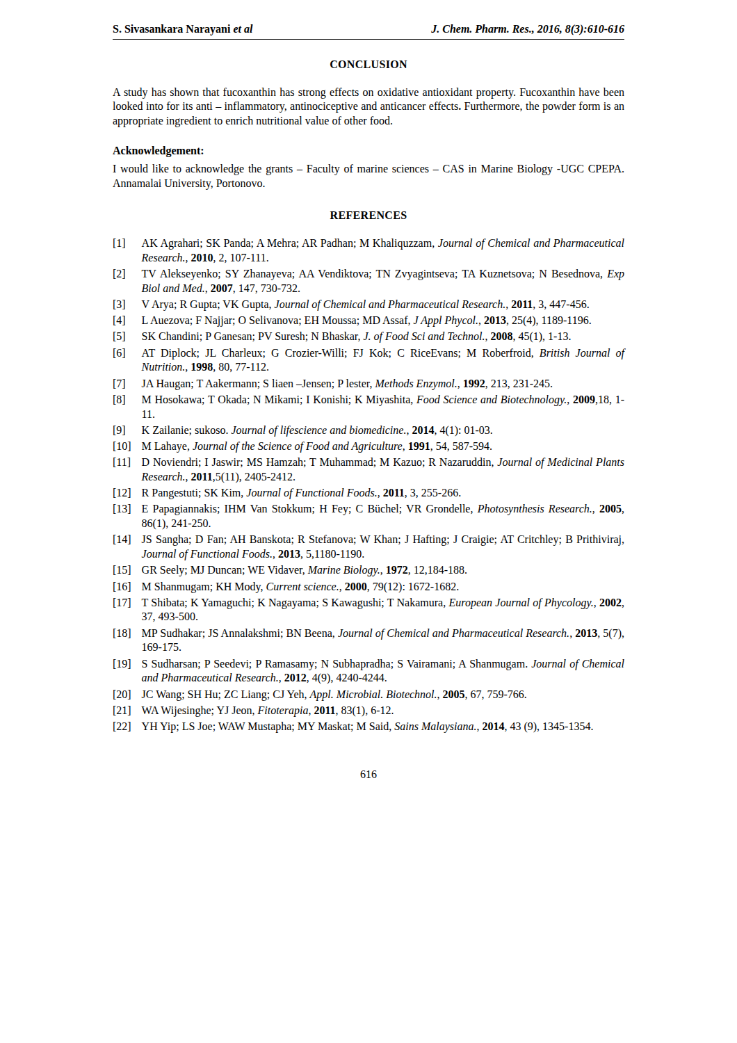S. Sivasankara Narayani et al J. Chem. Pharm. Res., 2016, 8(3):610-616
CONCLUSION
A study has shown that fucoxanthin has strong effects on oxidative antioxidant property. Fucoxanthin have been looked into for its anti – inflammatory, antinociceptive and anticancer effects. Furthermore, the powder form is an appropriate ingredient to enrich nutritional value of other food.
Acknowledgement:
I would like to acknowledge the grants – Faculty of marine sciences – CAS in Marine Biology -UGC CPEPA. Annamalai University, Portonovo.
REFERENCES
AK Agrahari; SK Panda; A Mehra; AR Padhan; M Khaliquzzam, Journal of Chemical and Pharmaceutical Research., 2010, 2, 107-111.
TV Alekseyenko; SY Zhanayeva; AA Vendiktova; TN Zvyagintseva; TA Kuznetsova; N Besednova, Exp Biol and Med., 2007, 147, 730-732.
V Arya; R Gupta; VK Gupta, Journal of Chemical and Pharmaceutical Research., 2011, 3, 447-456.
L Auezova; F Najjar; O Selivanova; EH Moussa; MD Assaf, J Appl Phycol., 2013, 25(4), 1189-1196.
SK Chandini; P Ganesan; PV Suresh; N Bhaskar, J. of Food Sci and Technol., 2008, 45(1), 1-13.
AT Diplock; JL Charleux; G Crozier-Willi; FJ Kok; C RiceEvans; M Roberfroid, British Journal of Nutrition., 1998, 80, 77-112.
JA Haugan; T Aakermann; S liaen –Jensen; P lester, Methods Enzymol., 1992, 213, 231-245.
M Hosokawa; T Okada; N Mikami; I Konishi; K Miyashita, Food Science and Biotechnology., 2009,18, 1-11.
K Zailanie; sukoso. Journal of lifescience and biomedicine., 2014, 4(1): 01-03.
M Lahaye, Journal of the Science of Food and Agriculture, 1991, 54, 587-594.
D Noviendri; I Jaswir; MS Hamzah; T Muhammad; M Kazuo; R Nazaruddin, Journal of Medicinal Plants Research., 2011,5(11), 2405-2412.
R Pangestuti; SK Kim, Journal of Functional Foods., 2011, 3, 255-266.
E Papagiannakis; IHM Van Stokkum; H Fey; C Büchel; VR Grondelle, Photosynthesis Research., 2005, 86(1), 241-250.
JS Sangha; D Fan; AH Banskota; R Stefanova; W Khan; J Hafting; J Craigie; AT Critchley; B Prithiviraj, Journal of Functional Foods., 2013, 5,1180-1190.
GR Seely; MJ Duncan; WE Vidaver, Marine Biology., 1972, 12,184-188.
M Shanmugam; KH Mody, Current science., 2000, 79(12): 1672-1682.
T Shibata; K Yamaguchi; K Nagayama; S Kawagushi; T Nakamura, European Journal of Phycology., 2002, 37, 493-500.
MP Sudhakar; JS Annalakshmi; BN Beena, Journal of Chemical and Pharmaceutical Research., 2013, 5(7), 169-175.
S Sudharsan; P Seedevi; P Ramasamy; N Subhapradha; S Vairamani; A Shanmugam. Journal of Chemical and Pharmaceutical Research., 2012, 4(9), 4240-4244.
JC Wang; SH Hu; ZC Liang; CJ Yeh, Appl. Microbial. Biotechnol., 2005, 67, 759-766.
WA Wijesinghe; YJ Jeon, Fitoterapia, 2011, 83(1), 6-12.
YH Yip; LS Joe; WAW Mustapha; MY Maskat; M Said, Sains Malaysiana., 2014, 43 (9), 1345-1354.
616